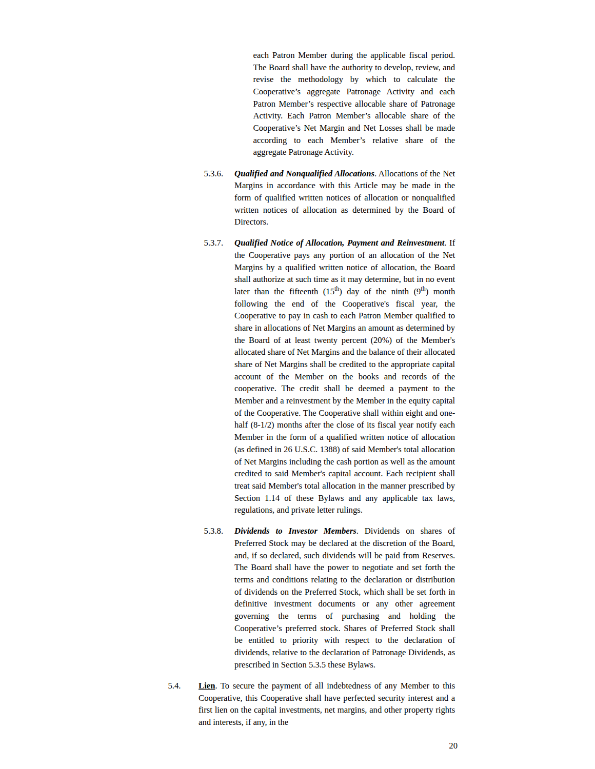each Patron Member during the applicable fiscal period. The Board shall have the authority to develop, review, and revise the methodology by which to calculate the Cooperative’s aggregate Patronage Activity and each Patron Member’s respective allocable share of Patronage Activity. Each Patron Member’s allocable share of the Cooperative’s Net Margin and Net Losses shall be made according to each Member’s relative share of the aggregate Patronage Activity.
5.3.6. Qualified and Nonqualified Allocations. Allocations of the Net Margins in accordance with this Article may be made in the form of qualified written notices of allocation or nonqualified written notices of allocation as determined by the Board of Directors.
5.3.7. Qualified Notice of Allocation, Payment and Reinvestment. If the Cooperative pays any portion of an allocation of the Net Margins by a qualified written notice of allocation, the Board shall authorize at such time as it may determine, but in no event later than the fifteenth (15th) day of the ninth (9th) month following the end of the Cooperative's fiscal year, the Cooperative to pay in cash to each Patron Member qualified to share in allocations of Net Margins an amount as determined by the Board of at least twenty percent (20%) of the Member's allocated share of Net Margins and the balance of their allocated share of Net Margins shall be credited to the appropriate capital account of the Member on the books and records of the cooperative. The credit shall be deemed a payment to the Member and a reinvestment by the Member in the equity capital of the Cooperative. The Cooperative shall within eight and one-half (8-1/2) months after the close of its fiscal year notify each Member in the form of a qualified written notice of allocation (as defined in 26 U.S.C. 1388) of said Member's total allocation of Net Margins including the cash portion as well as the amount credited to said Member's capital account. Each recipient shall treat said Member's total allocation in the manner prescribed by Section 1.14 of these Bylaws and any applicable tax laws, regulations, and private letter rulings.
5.3.8. Dividends to Investor Members. Dividends on shares of Preferred Stock may be declared at the discretion of the Board, and, if so declared, such dividends will be paid from Reserves. The Board shall have the power to negotiate and set forth the terms and conditions relating to the declaration or distribution of dividends on the Preferred Stock, which shall be set forth in definitive investment documents or any other agreement governing the terms of purchasing and holding the Cooperative’s preferred stock. Shares of Preferred Stock shall be entitled to priority with respect to the declaration of dividends, relative to the declaration of Patronage Dividends, as prescribed in Section 5.3.5 these Bylaws.
5.4. Lien. To secure the payment of all indebtedness of any Member to this Cooperative, this Cooperative shall have perfected security interest and a first lien on the capital investments, net margins, and other property rights and interests, if any, in the
20